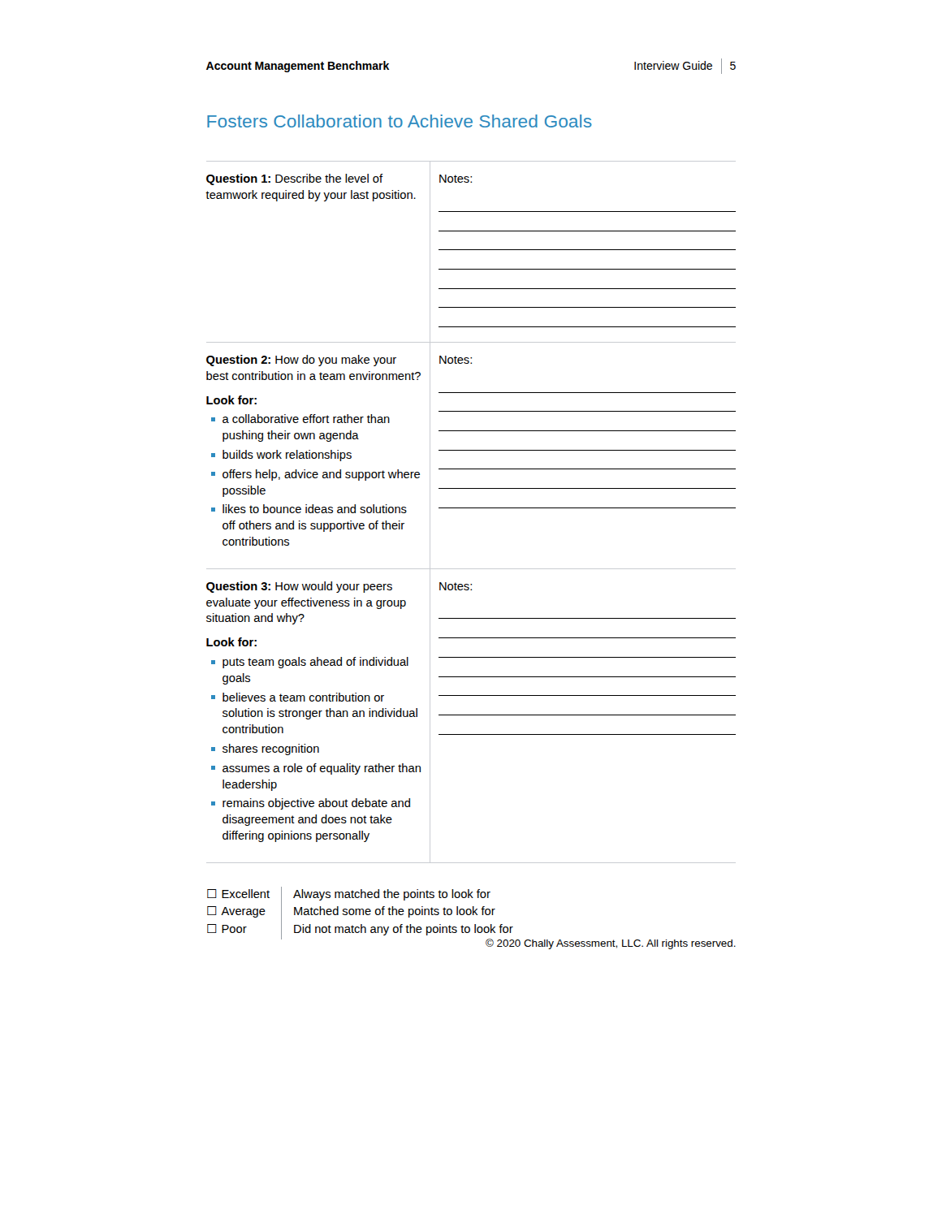Account Management Benchmark
Interview Guide 5
Fosters Collaboration to Achieve Shared Goals
| Question 1: Describe the level of teamwork required by your last position. | Notes: |
| Question 2: How do you make your best contribution in a team environment? Look for: a collaborative effort rather than pushing their own agenda builds work relationships offers help, advice and support where possible likes to bounce ideas and solutions off others and is supportive of their contributions | Notes: |
| Question 3: How would your peers evaluate your effectiveness in a group situation and why? Look for: puts team goals ahead of individual goals believes a team contribution or solution is stronger than an individual contribution shares recognition assumes a role of equality rather than leadership remains objective about debate and disagreement and does not take differing opinions personally | Notes: |
☐Excellent
☐Average
☐Poor
Always matched the points to look for
Matched some of the points to look for
Did not match any of the points to look for
© 2020 Chally Assessment, LLC. All rights reserved.